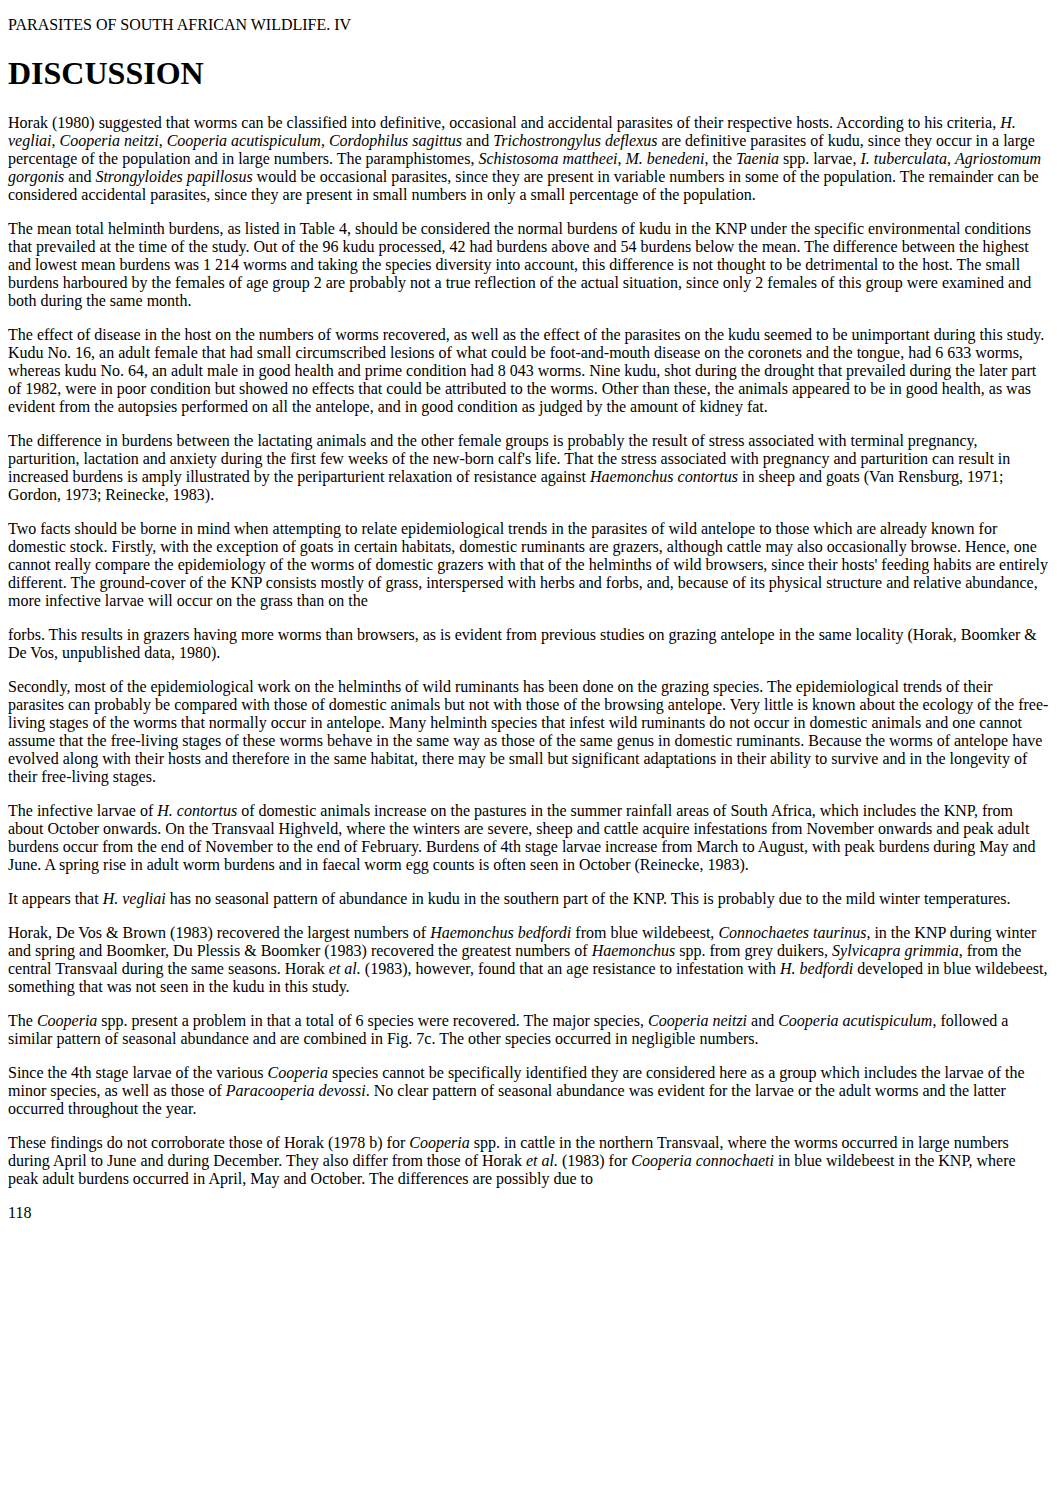PARASITES OF SOUTH AFRICAN WILDLIFE. IV
DISCUSSION
Horak (1980) suggested that worms can be classified into definitive, occasional and accidental parasites of their respective hosts. According to his criteria, H. vegliai, Cooperia neitzi, Cooperia acutispiculum, Cordophilus sagittus and Trichostrongylus deflexus are definitive parasites of kudu, since they occur in a large percentage of the population and in large numbers. The paramphistomes, Schistosoma mattheei, M. benedeni, the Taenia spp. larvae, I. tuberculata, Agriostomum gorgonis and Strongyloides papillosus would be occasional parasites, since they are present in variable numbers in some of the population. The remainder can be considered accidental parasites, since they are present in small numbers in only a small percentage of the population.
The mean total helminth burdens, as listed in Table 4, should be considered the normal burdens of kudu in the KNP under the specific environmental conditions that prevailed at the time of the study. Out of the 96 kudu processed, 42 had burdens above and 54 burdens below the mean. The difference between the highest and lowest mean burdens was 1 214 worms and taking the species diversity into account, this difference is not thought to be detrimental to the host. The small burdens harboured by the females of age group 2 are probably not a true reflection of the actual situation, since only 2 females of this group were examined and both during the same month.
The effect of disease in the host on the numbers of worms recovered, as well as the effect of the parasites on the kudu seemed to be unimportant during this study. Kudu No. 16, an adult female that had small circumscribed lesions of what could be foot-and-mouth disease on the coronets and the tongue, had 6 633 worms, whereas kudu No. 64, an adult male in good health and prime condition had 8 043 worms. Nine kudu, shot during the drought that prevailed during the later part of 1982, were in poor condition but showed no effects that could be attributed to the worms. Other than these, the animals appeared to be in good health, as was evident from the autopsies performed on all the antelope, and in good condition as judged by the amount of kidney fat.
The difference in burdens between the lactating animals and the other female groups is probably the result of stress associated with terminal pregnancy, parturition, lactation and anxiety during the first few weeks of the new-born calf's life. That the stress associated with pregnancy and parturition can result in increased burdens is amply illustrated by the periparturient relaxation of resistance against Haemonchus contortus in sheep and goats (Van Rensburg, 1971; Gordon, 1973; Reinecke, 1983).
Two facts should be borne in mind when attempting to relate epidemiological trends in the parasites of wild antelope to those which are already known for domestic stock. Firstly, with the exception of goats in certain habitats, domestic ruminants are grazers, although cattle may also occasionally browse. Hence, one cannot really compare the epidemiology of the worms of domestic grazers with that of the helminths of wild browsers, since their hosts' feeding habits are entirely different. The ground-cover of the KNP consists mostly of grass, interspersed with herbs and forbs, and, because of its physical structure and relative abundance, more infective larvae will occur on the grass than on the
forbs. This results in grazers having more worms than browsers, as is evident from previous studies on grazing antelope in the same locality (Horak, Boomker & De Vos, unpublished data, 1980).
Secondly, most of the epidemiological work on the helminths of wild ruminants has been done on the grazing species. The epidemiological trends of their parasites can probably be compared with those of domestic animals but not with those of the browsing antelope. Very little is known about the ecology of the free-living stages of the worms that normally occur in antelope. Many helminth species that infest wild ruminants do not occur in domestic animals and one cannot assume that the free-living stages of these worms behave in the same way as those of the same genus in domestic ruminants. Because the worms of antelope have evolved along with their hosts and therefore in the same habitat, there may be small but significant adaptations in their ability to survive and in the longevity of their free-living stages.
The infective larvae of H. contortus of domestic animals increase on the pastures in the summer rainfall areas of South Africa, which includes the KNP, from about October onwards. On the Transvaal Highveld, where the winters are severe, sheep and cattle acquire infestations from November onwards and peak adult burdens occur from the end of November to the end of February. Burdens of 4th stage larvae increase from March to August, with peak burdens during May and June. A spring rise in adult worm burdens and in faecal worm egg counts is often seen in October (Reinecke, 1983).
It appears that H. vegliai has no seasonal pattern of abundance in kudu in the southern part of the KNP. This is probably due to the mild winter temperatures.
Horak, De Vos & Brown (1983) recovered the largest numbers of Haemonchus bedfordi from blue wildebeest, Connochaetes taurinus, in the KNP during winter and spring and Boomker, Du Plessis & Boomker (1983) recovered the greatest numbers of Haemonchus spp. from grey duikers, Sylvicapra grimmia, from the central Transvaal during the same seasons. Horak et al. (1983), however, found that an age resistance to infestation with H. bedfordi developed in blue wildebeest, something that was not seen in the kudu in this study.
The Cooperia spp. present a problem in that a total of 6 species were recovered. The major species, Cooperia neitzi and Cooperia acutispiculum, followed a similar pattern of seasonal abundance and are combined in Fig. 7c. The other species occurred in negligible numbers.
Since the 4th stage larvae of the various Cooperia species cannot be specifically identified they are considered here as a group which includes the larvae of the minor species, as well as those of Paracooperia devossi. No clear pattern of seasonal abundance was evident for the larvae or the adult worms and the latter occurred throughout the year.
These findings do not corroborate those of Horak (1978 b) for Cooperia spp. in cattle in the northern Transvaal, where the worms occurred in large numbers during April to June and during December. They also differ from those of Horak et al. (1983) for Cooperia connochaeti in blue wildebeest in the KNP, where peak adult burdens occurred in April, May and October. The differences are possibly due to
118